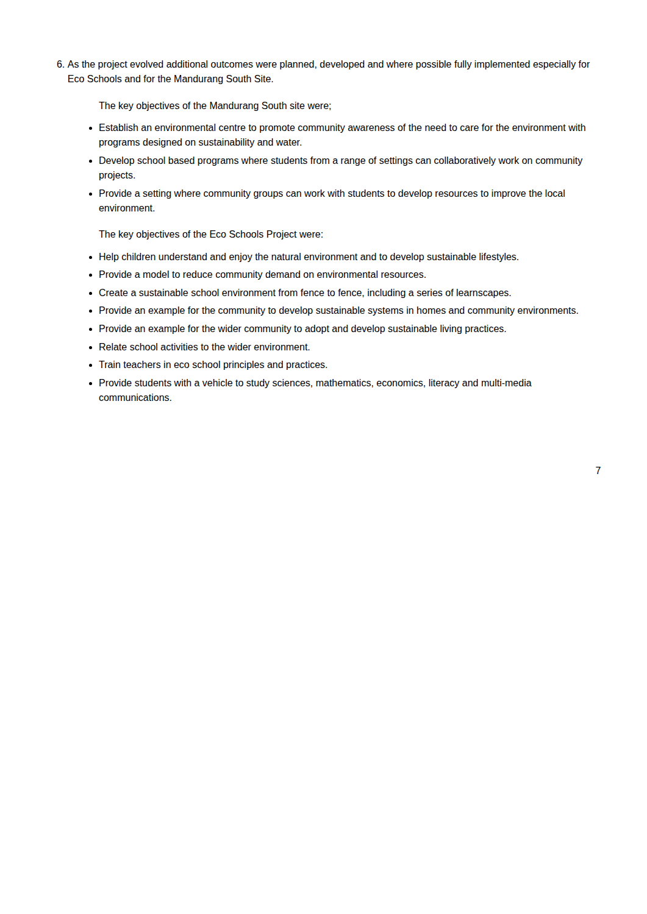As the project evolved additional outcomes were planned, developed and where possible fully implemented especially for Eco Schools and for the Mandurang South Site.
The key objectives of the Mandurang South site were;
Establish an environmental centre to promote community awareness of the need to care for the environment with programs designed on sustainability and water.
Develop school based programs where students from a range of settings can collaboratively work on community projects.
Provide a setting where community groups can work with students to develop resources to improve the local environment.
The key objectives of the Eco Schools Project were:
Help children understand and enjoy the natural environment and to develop sustainable lifestyles.
Provide a model to reduce community demand on environmental resources.
Create a sustainable school environment from fence to fence, including a series of learnscapes.
Provide an example for the community to develop sustainable systems in homes and community environments.
Provide an example for the wider community to adopt and develop sustainable living practices.
Relate school activities to the wider environment.
Train teachers in eco school principles and practices.
Provide students with a vehicle to study sciences, mathematics, economics, literacy and multi-media communications.
7